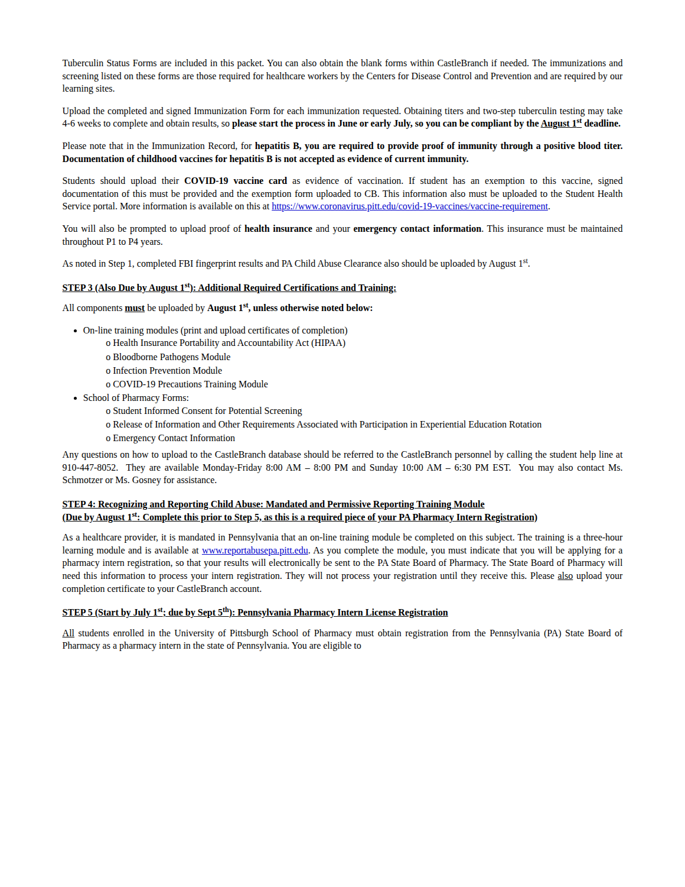Tuberculin Status Forms are included in this packet. You can also obtain the blank forms within CastleBranch if needed. The immunizations and screening listed on these forms are those required for healthcare workers by the Centers for Disease Control and Prevention and are required by our learning sites.
Upload the completed and signed Immunization Form for each immunization requested. Obtaining titers and two-step tuberculin testing may take 4-6 weeks to complete and obtain results, so please start the process in June or early July, so you can be compliant by the August 1st deadline.
Please note that in the Immunization Record, for hepatitis B, you are required to provide proof of immunity through a positive blood titer. Documentation of childhood vaccines for hepatitis B is not accepted as evidence of current immunity.
Students should upload their COVID-19 vaccine card as evidence of vaccination. If student has an exemption to this vaccine, signed documentation of this must be provided and the exemption form uploaded to CB. This information also must be uploaded to the Student Health Service portal. More information is available on this at https://www.coronavirus.pitt.edu/covid-19-vaccines/vaccine-requirement.
You will also be prompted to upload proof of health insurance and your emergency contact information. This insurance must be maintained throughout P1 to P4 years.
As noted in Step 1, completed FBI fingerprint results and PA Child Abuse Clearance also should be uploaded by August 1st.
STEP 3 (Also Due by August 1st): Additional Required Certifications and Training:
All components must be uploaded by August 1st, unless otherwise noted below:
On-line training modules (print and upload certificates of completion)
Health Insurance Portability and Accountability Act (HIPAA)
Bloodborne Pathogens Module
Infection Prevention Module
COVID-19 Precautions Training Module
School of Pharmacy Forms:
Student Informed Consent for Potential Screening
Release of Information and Other Requirements Associated with Participation in Experiential Education Rotation
Emergency Contact Information
Any questions on how to upload to the CastleBranch database should be referred to the CastleBranch personnel by calling the student help line at 910-447-8052. They are available Monday-Friday 8:00 AM – 8:00 PM and Sunday 10:00 AM – 6:30 PM EST. You may also contact Ms. Schmotzer or Ms. Gosney for assistance.
STEP 4: Recognizing and Reporting Child Abuse: Mandated and Permissive Reporting Training Module
(Due by August 1st: Complete this prior to Step 5, as this is a required piece of your PA Pharmacy Intern Registration)
As a healthcare provider, it is mandated in Pennsylvania that an on-line training module be completed on this subject. The training is a three-hour learning module and is available at www.reportabusepa.pitt.edu. As you complete the module, you must indicate that you will be applying for a pharmacy intern registration, so that your results will electronically be sent to the PA State Board of Pharmacy. The State Board of Pharmacy will need this information to process your intern registration. They will not process your registration until they receive this. Please also upload your completion certificate to your CastleBranch account.
STEP 5 (Start by July 1st; due by Sept 5th): Pennsylvania Pharmacy Intern License Registration
All students enrolled in the University of Pittsburgh School of Pharmacy must obtain registration from the Pennsylvania (PA) State Board of Pharmacy as a pharmacy intern in the state of Pennsylvania. You are eligible to